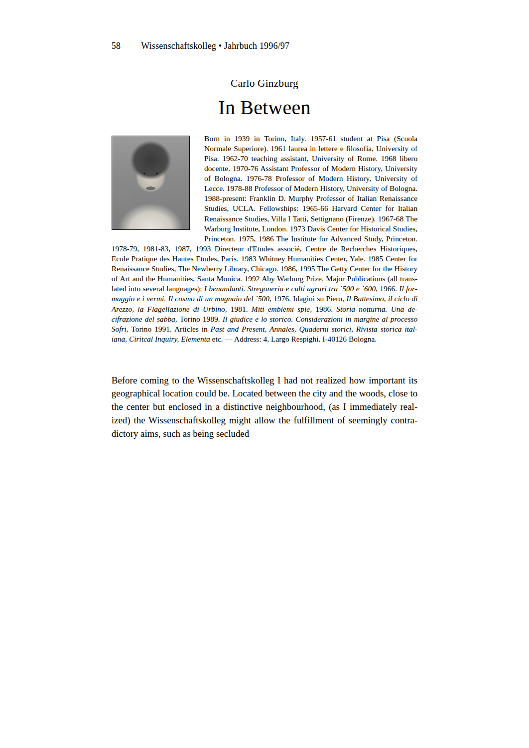58 Wissenschaftskolleg • Jahrbuch 1996/97
Carlo Ginzburg
In Between
Born in 1939 in Torino, Italy. 1957-61 student at Pisa (Scuola Normale Superiore). 1961 laurea in lettere e filosofia, University of Pisa. 1962-70 teaching assistant, University of Rome. 1968 libero docente. 1970-76 Assistant Professor of Modern History, University of Bologna. 1976-78 Professor of Modern History, University of Lecce. 1978-88 Professor of Modern History, University of Bologna. 1988-present: Franklin D. Murphy Professor of Italian Renaissance Studies, UCLA. Fellowships: 1965-66 Harvard Center for Italian Renaissance Studies, Villa I Tatti, Settignano (Firenze). 1967-68 The Warburg Institute, London. 1973 Davis Center for Historical Studies, Princeton. 1975, 1986 The Institute for Advanced Study, Princeton. 1978-79, 1981-83, 1987, 1993 Directeur d'Etudes associé, Centre de Recherches Historiques, Ecole Pratique des Hautes Etudes, Paris. 1983 Whitney Humanities Center, Yale. 1985 Center for Renaissance Studies, The Newberry Library, Chicago. 1986, 1995 The Getty Center for the History of Art and the Humanities, Santa Monica. 1992 Aby Warburg Prize. Major Publications (all translated into several languages): I benandanti. Stregoneria e culti agrari tra `500 e `600, 1966. Il formaggio e i vermi. Il cosmo di un mugnaio del `500, 1976. Idagini su Piero, Il Battesimo, il ciclo di Arezzo, la Flagellazione di Urbino, 1981. Miti emblemi spie, 1986. Storia notturna. Una decifrazione del sabba, Torino 1989. Il giudice e lo storico. Considerazioni in margine al processo Sofri, Torino 1991. Articles in Past and Present, Annales, Quaderni storici, Rivista storica italiana, Ciritcal Inquiry, Elementa etc. — Address: 4, Largo Respighi, I-40126 Bologna.
Before coming to the Wissenschaftskolleg I had not realized how important its geographical location could be. Located between the city and the woods, close to the center but enclosed in a distinctive neighbourhood, (as I immediately realized) the Wissenschaftskolleg might allow the fulfillment of seemingly contradictory aims, such as being secluded